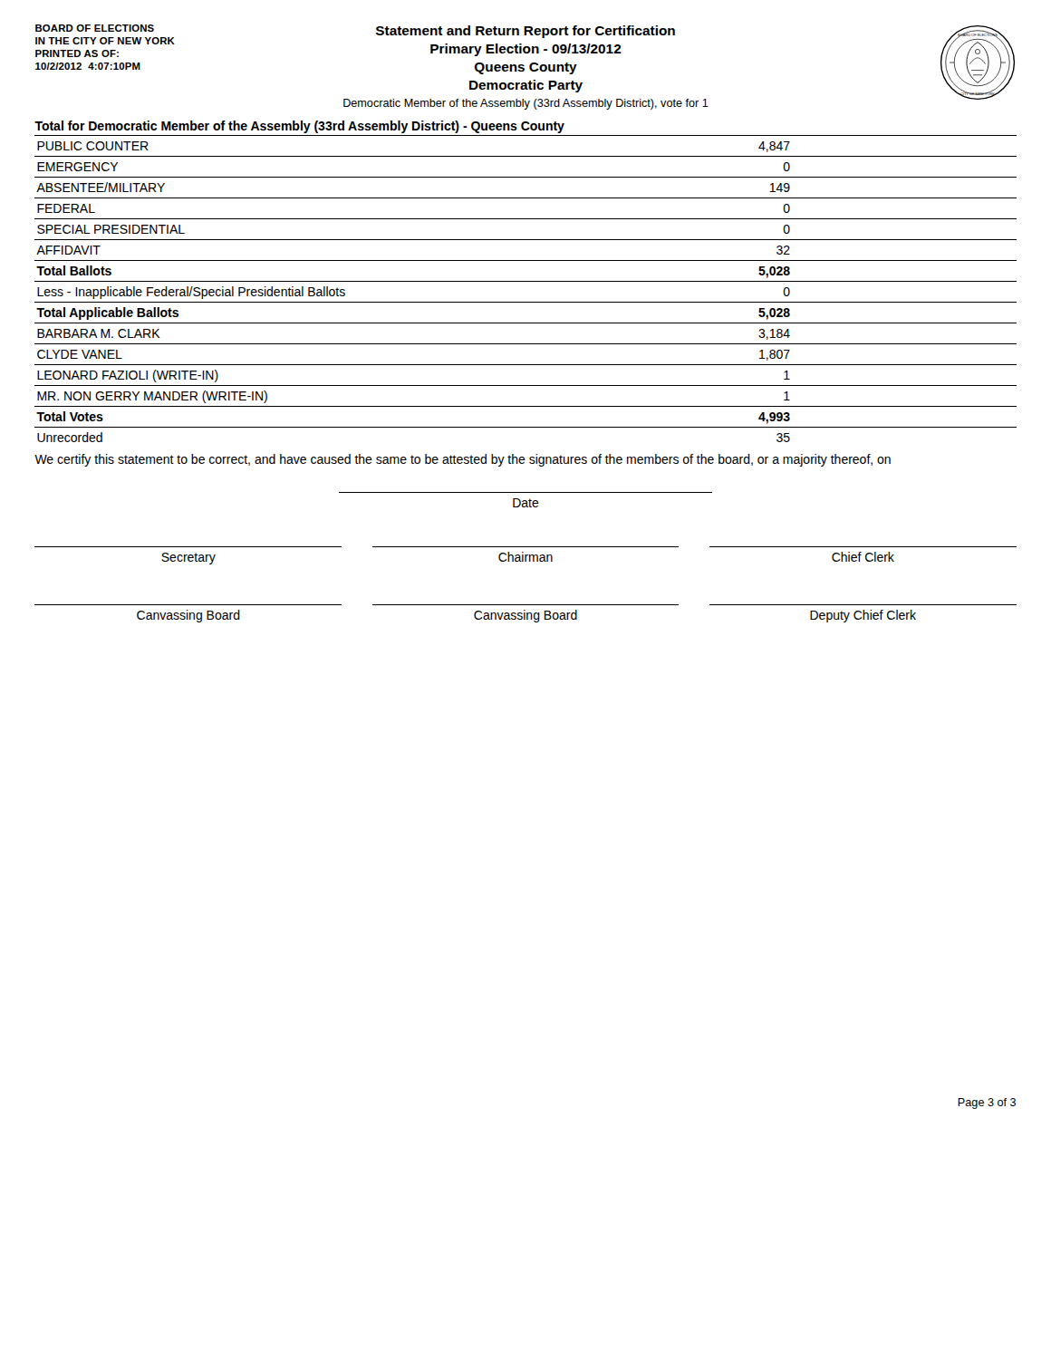BOARD OF ELECTIONS
IN THE CITY OF NEW YORK
PRINTED AS OF:
10/2/2012 4:07:10PM
Statement and Return Report for Certification
Primary Election - 09/13/2012
Queens County
Democratic Party
Democratic Member of the Assembly (33rd Assembly District), vote for 1
BOARD OF ELECTIONS CITY OF NEW YORK
Total for Democratic Member of the Assembly (33rd Assembly District) - Queens County
| PUBLIC COUNTER | 4,847 |
| EMERGENCY | 0 |
| ABSENTEE/MILITARY | 149 |
| FEDERAL | 0 |
| SPECIAL PRESIDENTIAL | 0 |
| AFFIDAVIT | 32 |
| Total Ballots | 5,028 |
| Less - Inapplicable Federal/Special Presidential Ballots | 0 |
| Total Applicable Ballots | 5,028 |
| BARBARA M. CLARK | 3,184 |
| CLYDE VANEL | 1,807 |
| LEONARD FAZIOLI (WRITE-IN) | 1 |
| MR. NON GERRY MANDER (WRITE-IN) | 1 |
| Total Votes | 4,993 |
| Unrecorded | 35 |
We certify this statement to be correct, and have caused the same to be attested by the signatures of the members of the board, or a majority thereof, on
Date
Secretary
Chairman
Chief Clerk
Canvassing Board
Canvassing Board
Deputy Chief Clerk
Page 3 of 3